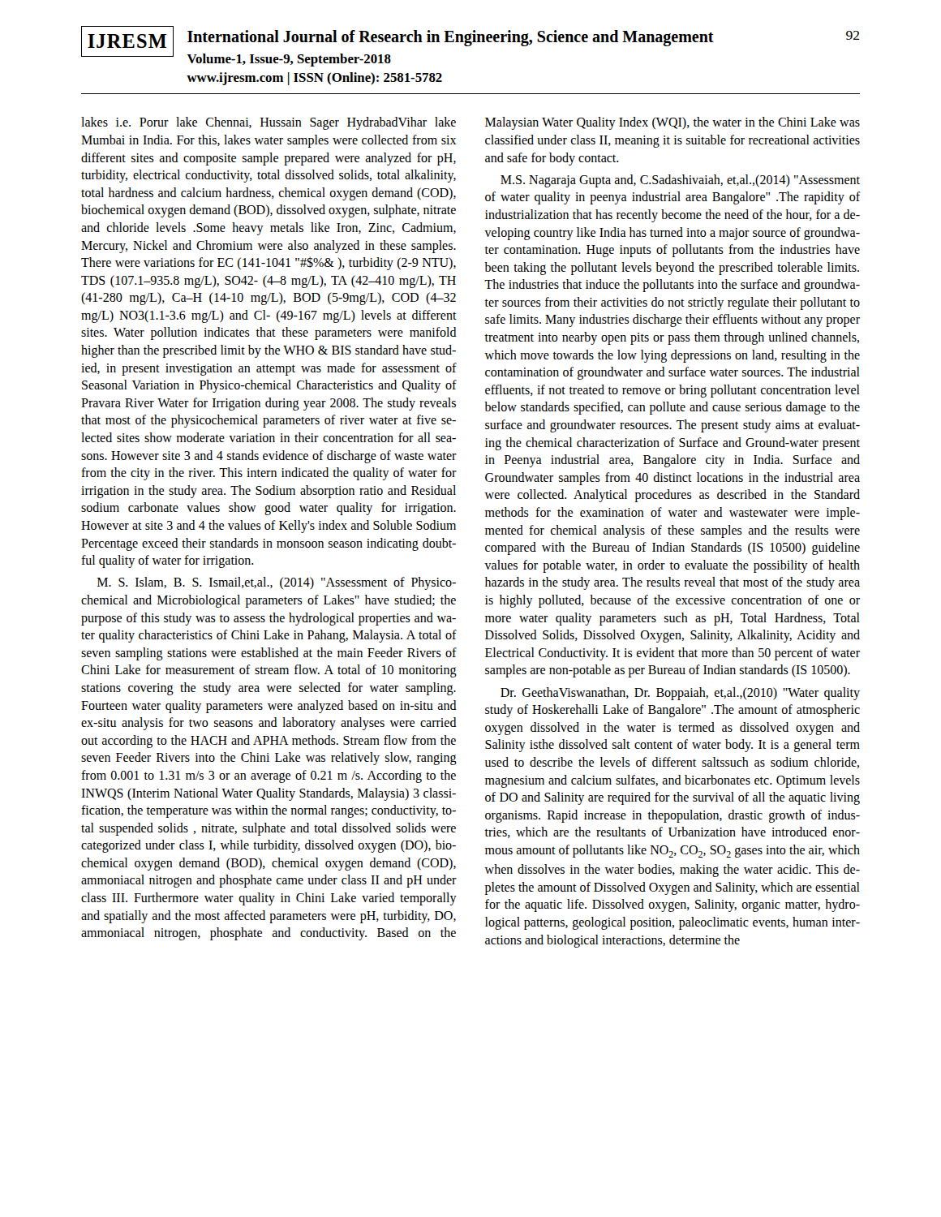IJRESM
International Journal of Research in Engineering, Science and Management
Volume-1, Issue-9, September-2018
www.ijresm.com | ISSN (Online): 2581-5782
92
lakes i.e. Porur lake Chennai, Hussain Sager HydrabadVihar lake Mumbai in India. For this, lakes water samples were collected from six different sites and composite sample prepared were analyzed for pH, turbidity, electrical conductivity, total dissolved solids, total alkalinity, total hardness and calcium hardness, chemical oxygen demand (COD), biochemical oxygen demand (BOD), dissolved oxygen, sulphate, nitrate and chloride levels .Some heavy metals like Iron, Zinc, Cadmium, Mercury, Nickel and Chromium were also analyzed in these samples. There were variations for EC (141-1041 "#$%& ), turbidity (2-9 NTU), TDS (107.1–935.8 mg/L), SO42- (4–8 mg/L), TA (42–410 mg/L), TH (41-280 mg/L), Ca–H (14-10 mg/L), BOD (5-9mg/L), COD (4–32 mg/L) NO3(1.1-3.6 mg/L) and Cl- (49-167 mg/L) levels at different sites. Water pollution indicates that these parameters were manifold higher than the prescribed limit by the WHO & BIS standard have studied, in present investigation an attempt was made for assessment of Seasonal Variation in Physico-chemical Characteristics and Quality of Pravara River Water for Irrigation during year 2008. The study reveals that most of the physicochemical parameters of river water at five selected sites show moderate variation in their concentration for all seasons. However site 3 and 4 stands evidence of discharge of waste water from the city in the river. This intern indicated the quality of water for irrigation in the study area. The Sodium absorption ratio and Residual sodium carbonate values show good water quality for irrigation. However at site 3 and 4 the values of Kelly's index and Soluble Sodium Percentage exceed their standards in monsoon season indicating doubtful quality of water for irrigation.
M. S. Islam, B. S. Ismail,et,al., (2014) "Assessment of Physico-chemical and Microbiological parameters of Lakes" have studied; the purpose of this study was to assess the hydrological properties and water quality characteristics of Chini Lake in Pahang, Malaysia. A total of seven sampling stations were established at the main Feeder Rivers of Chini Lake for measurement of stream flow. A total of 10 monitoring stations covering the study area were selected for water sampling. Fourteen water quality parameters were analyzed based on in-situ and ex-situ analysis for two seasons and laboratory analyses were carried out according to the HACH and APHA methods. Stream flow from the seven Feeder Rivers into the Chini Lake was relatively slow, ranging from 0.001 to 1.31 m/s 3 or an average of 0.21 m /s. According to the INWQS (Interim National Water Quality Standards, Malaysia) 3 classification, the temperature was within the normal ranges; conductivity, total suspended solids , nitrate, sulphate and total dissolved solids were categorized under class I, while turbidity, dissolved oxygen (DO), biochemical oxygen demand (BOD), chemical oxygen demand (COD), ammoniacal nitrogen and phosphate came under class II and pH under class III. Furthermore water quality in Chini Lake varied temporally and spatially and the most affected parameters were pH, turbidity, DO, ammoniacal nitrogen, phosphate and conductivity. Based on the Malaysian Water Quality Index (WQI), the water in the Chini Lake was classified under class II, meaning it is suitable for recreational activities and safe for body contact.
M.S. Nagaraja Gupta and, C.Sadashivaiah, et,al.,(2014) "Assessment of water quality in peenya industrial area Bangalore" .The rapidity of industrialization that has recently become the need of the hour, for a developing country like India has turned into a major source of groundwater contamination. Huge inputs of pollutants from the industries have been taking the pollutant levels beyond the prescribed tolerable limits. The industries that induce the pollutants into the surface and groundwater sources from their activities do not strictly regulate their pollutant to safe limits. Many industries discharge their effluents without any proper treatment into nearby open pits or pass them through unlined channels, which move towards the low lying depressions on land, resulting in the contamination of groundwater and surface water sources. The industrial effluents, if not treated to remove or bring pollutant concentration level below standards specified, can pollute and cause serious damage to the surface and groundwater resources. The present study aims at evaluating the chemical characterization of Surface and Ground-water present in Peenya industrial area, Bangalore city in India. Surface and Groundwater samples from 40 distinct locations in the industrial area were collected. Analytical procedures as described in the Standard methods for the examination of water and wastewater were implemented for chemical analysis of these samples and the results were compared with the Bureau of Indian Standards (IS 10500) guideline values for potable water, in order to evaluate the possibility of health hazards in the study area. The results reveal that most of the study area is highly polluted, because of the excessive concentration of one or more water quality parameters such as pH, Total Hardness, Total Dissolved Solids, Dissolved Oxygen, Salinity, Alkalinity, Acidity and Electrical Conductivity. It is evident that more than 50 percent of water samples are non-potable as per Bureau of Indian standards (IS 10500).
Dr. GeethaViswanathan, Dr. Boppaiah, et,al.,(2010) "Water quality study of Hoskerehalli Lake of Bangalore" .The amount of atmospheric oxygen dissolved in the water is termed as dissolved oxygen and Salinity isthe dissolved salt content of water body. It is a general term used to describe the levels of different saltssuch as sodium chloride, magnesium and calcium sulfates, and bicarbonates etc. Optimum levels of DO and Salinity are required for the survival of all the aquatic living organisms. Rapid increase in thepopulation, drastic growth of industries, which are the resultants of Urbanization have introduced enormous amount of pollutants like NO2, CO2, SO2 gases into the air, which when dissolves in the water bodies, making the water acidic. This depletes the amount of Dissolved Oxygen and Salinity, which are essential for the aquatic life. Dissolved oxygen, Salinity, organic matter, hydrological patterns, geological position, paleoclimatic events, human interactions and biological interactions, determine the